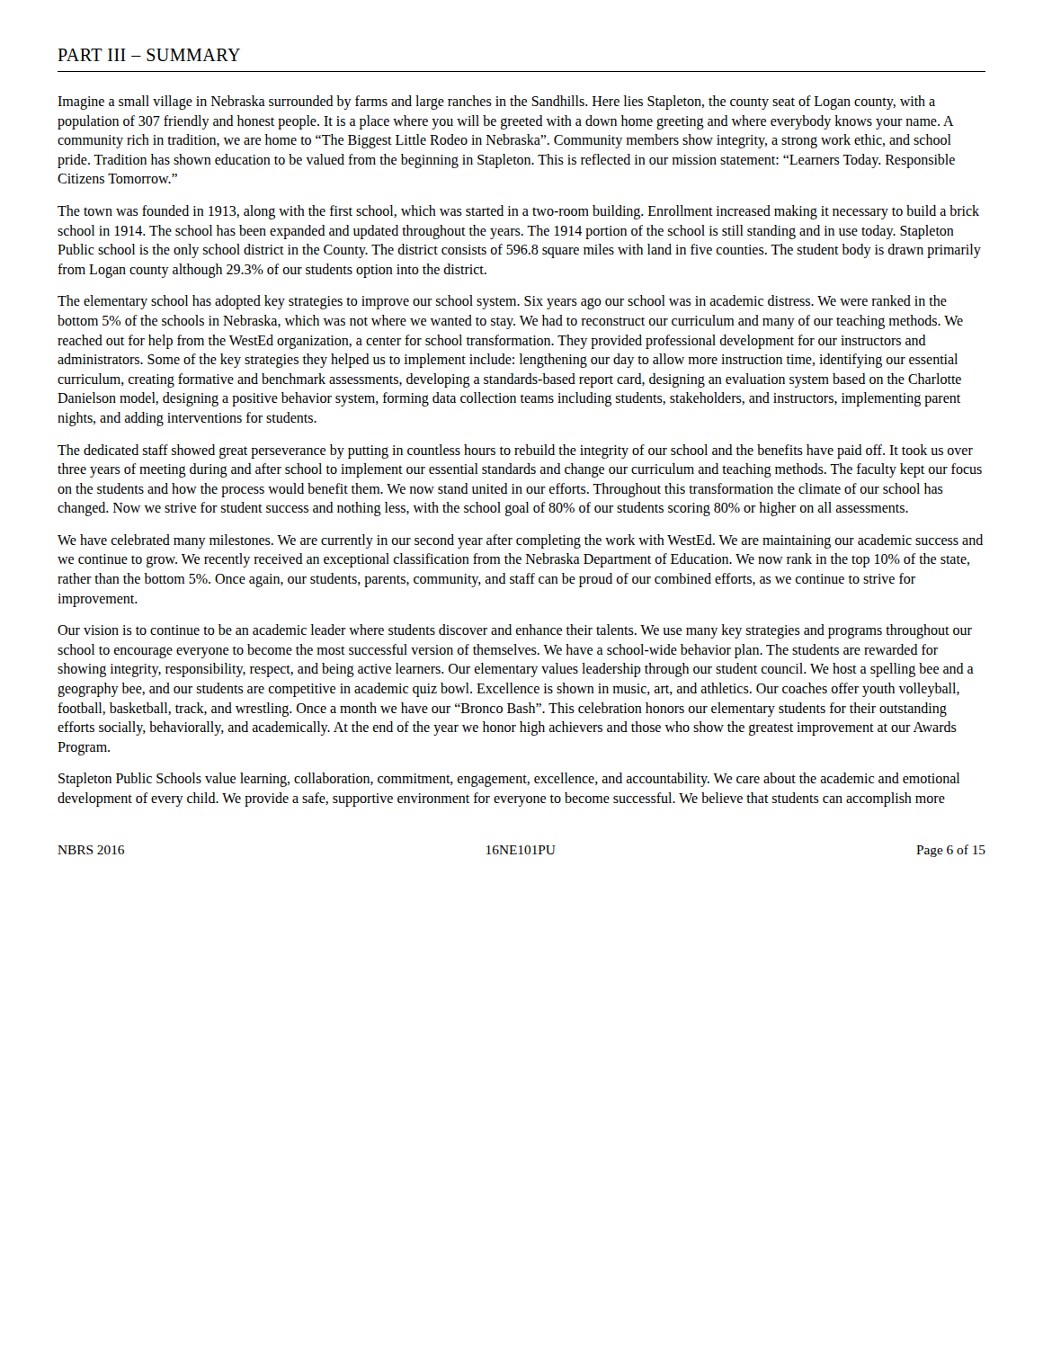PART III – SUMMARY
Imagine a small village in Nebraska surrounded by farms and large ranches in the Sandhills. Here lies Stapleton, the county seat of Logan county, with a population of 307 friendly and honest people. It is a place where you will be greeted with a down home greeting and where everybody knows your name. A community rich in tradition, we are home to “The Biggest Little Rodeo in Nebraska”. Community members show integrity, a strong work ethic, and school pride. Tradition has shown education to be valued from the beginning in Stapleton. This is reflected in our mission statement: “Learners Today. Responsible Citizens Tomorrow.”
The town was founded in 1913, along with the first school, which was started in a two-room building. Enrollment increased making it necessary to build a brick school in 1914. The school has been expanded and updated throughout the years. The 1914 portion of the school is still standing and in use today. Stapleton Public school is the only school district in the County. The district consists of 596.8 square miles with land in five counties. The student body is drawn primarily from Logan county although 29.3% of our students option into the district.
The elementary school has adopted key strategies to improve our school system. Six years ago our school was in academic distress. We were ranked in the bottom 5% of the schools in Nebraska, which was not where we wanted to stay. We had to reconstruct our curriculum and many of our teaching methods. We reached out for help from the WestEd organization, a center for school transformation. They provided professional development for our instructors and administrators. Some of the key strategies they helped us to implement include: lengthening our day to allow more instruction time, identifying our essential curriculum, creating formative and benchmark assessments, developing a standards-based report card, designing an evaluation system based on the Charlotte Danielson model, designing a positive behavior system, forming data collection teams including students, stakeholders, and instructors, implementing parent nights, and adding interventions for students.
The dedicated staff showed great perseverance by putting in countless hours to rebuild the integrity of our school and the benefits have paid off. It took us over three years of meeting during and after school to implement our essential standards and change our curriculum and teaching methods. The faculty kept our focus on the students and how the process would benefit them. We now stand united in our efforts. Throughout this transformation the climate of our school has changed. Now we strive for student success and nothing less, with the school goal of 80% of our students scoring 80% or higher on all assessments.
We have celebrated many milestones. We are currently in our second year after completing the work with WestEd. We are maintaining our academic success and we continue to grow. We recently received an exceptional classification from the Nebraska Department of Education. We now rank in the top 10% of the state, rather than the bottom 5%. Once again, our students, parents, community, and staff can be proud of our combined efforts, as we continue to strive for improvement.
Our vision is to continue to be an academic leader where students discover and enhance their talents. We use many key strategies and programs throughout our school to encourage everyone to become the most successful version of themselves. We have a school-wide behavior plan. The students are rewarded for showing integrity, responsibility, respect, and being active learners. Our elementary values leadership through our student council. We host a spelling bee and a geography bee, and our students are competitive in academic quiz bowl. Excellence is shown in music, art, and athletics. Our coaches offer youth volleyball, football, basketball, track, and wrestling. Once a month we have our “Bronco Bash”. This celebration honors our elementary students for their outstanding efforts socially, behaviorally, and academically. At the end of the year we honor high achievers and those who show the greatest improvement at our Awards Program.
Stapleton Public Schools value learning, collaboration, commitment, engagement, excellence, and accountability. We care about the academic and emotional development of every child. We provide a safe, supportive environment for everyone to become successful. We believe that students can accomplish more
NBRS 2016 16NE101PU Page 6 of 15